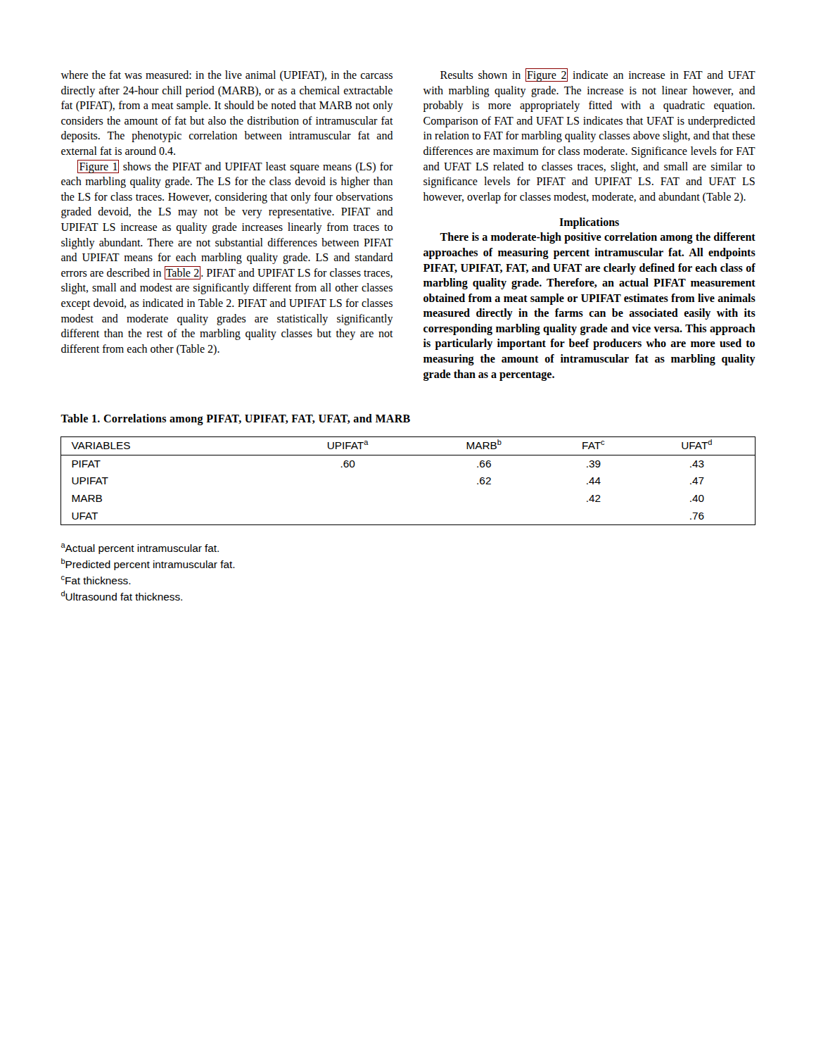where the fat was measured: in the live animal (UPIFAT), in the carcass directly after 24-hour chill period (MARB), or as a chemical extractable fat (PIFAT), from a meat sample. It should be noted that MARB not only considers the amount of fat but also the distribution of intramuscular fat deposits. The phenotypic correlation between intramuscular fat and external fat is around 0.4.
Figure 1 shows the PIFAT and UPIFAT least square means (LS) for each marbling quality grade. The LS for the class devoid is higher than the LS for class traces. However, considering that only four observations graded devoid, the LS may not be very representative. PIFAT and UPIFAT LS increase as quality grade increases linearly from traces to slightly abundant. There are not substantial differences between PIFAT and UPIFAT means for each marbling quality grade. LS and standard errors are described in Table 2. PIFAT and UPIFAT LS for classes traces, slight, small and modest are significantly different from all other classes except devoid, as indicated in Table 2. PIFAT and UPIFAT LS for classes modest and moderate quality grades are statistically significantly different than the rest of the marbling quality classes but they are not different from each other (Table 2).
Results shown in Figure 2 indicate an increase in FAT and UFAT with marbling quality grade. The increase is not linear however, and probably is more appropriately fitted with a quadratic equation. Comparison of FAT and UFAT LS indicates that UFAT is underpredicted in relation to FAT for marbling quality classes above slight, and that these differences are maximum for class moderate. Significance levels for FAT and UFAT LS related to classes traces, slight, and small are similar to significance levels for PIFAT and UPIFAT LS. FAT and UFAT LS however, overlap for classes modest, moderate, and abundant (Table 2).
Implications
There is a moderate-high positive correlation among the different approaches of measuring percent intramuscular fat. All endpoints PIFAT, UPIFAT, FAT, and UFAT are clearly defined for each class of marbling quality grade. Therefore, an actual PIFAT measurement obtained from a meat sample or UPIFAT estimates from live animals measured directly in the farms can be associated easily with its corresponding marbling quality grade and vice versa. This approach is particularly important for beef producers who are more used to measuring the amount of intramuscular fat as marbling quality grade than as a percentage.
Table 1. Correlations among PIFAT, UPIFAT, FAT, UFAT, and MARB
| VARIABLES | UPIFAT a | MARB b | FAT c | UFAT d |
| --- | --- | --- | --- | --- |
| PIFAT | .60 | .66 | .39 | .43 |
| UPIFAT | | .62 | .44 | .47 |
| MARB | | | .42 | .40 |
| UFAT | | | | .76 |
aActual percent intramuscular fat.
bPredicted percent intramuscular fat.
cFat thickness.
dUltrasound fat thickness.